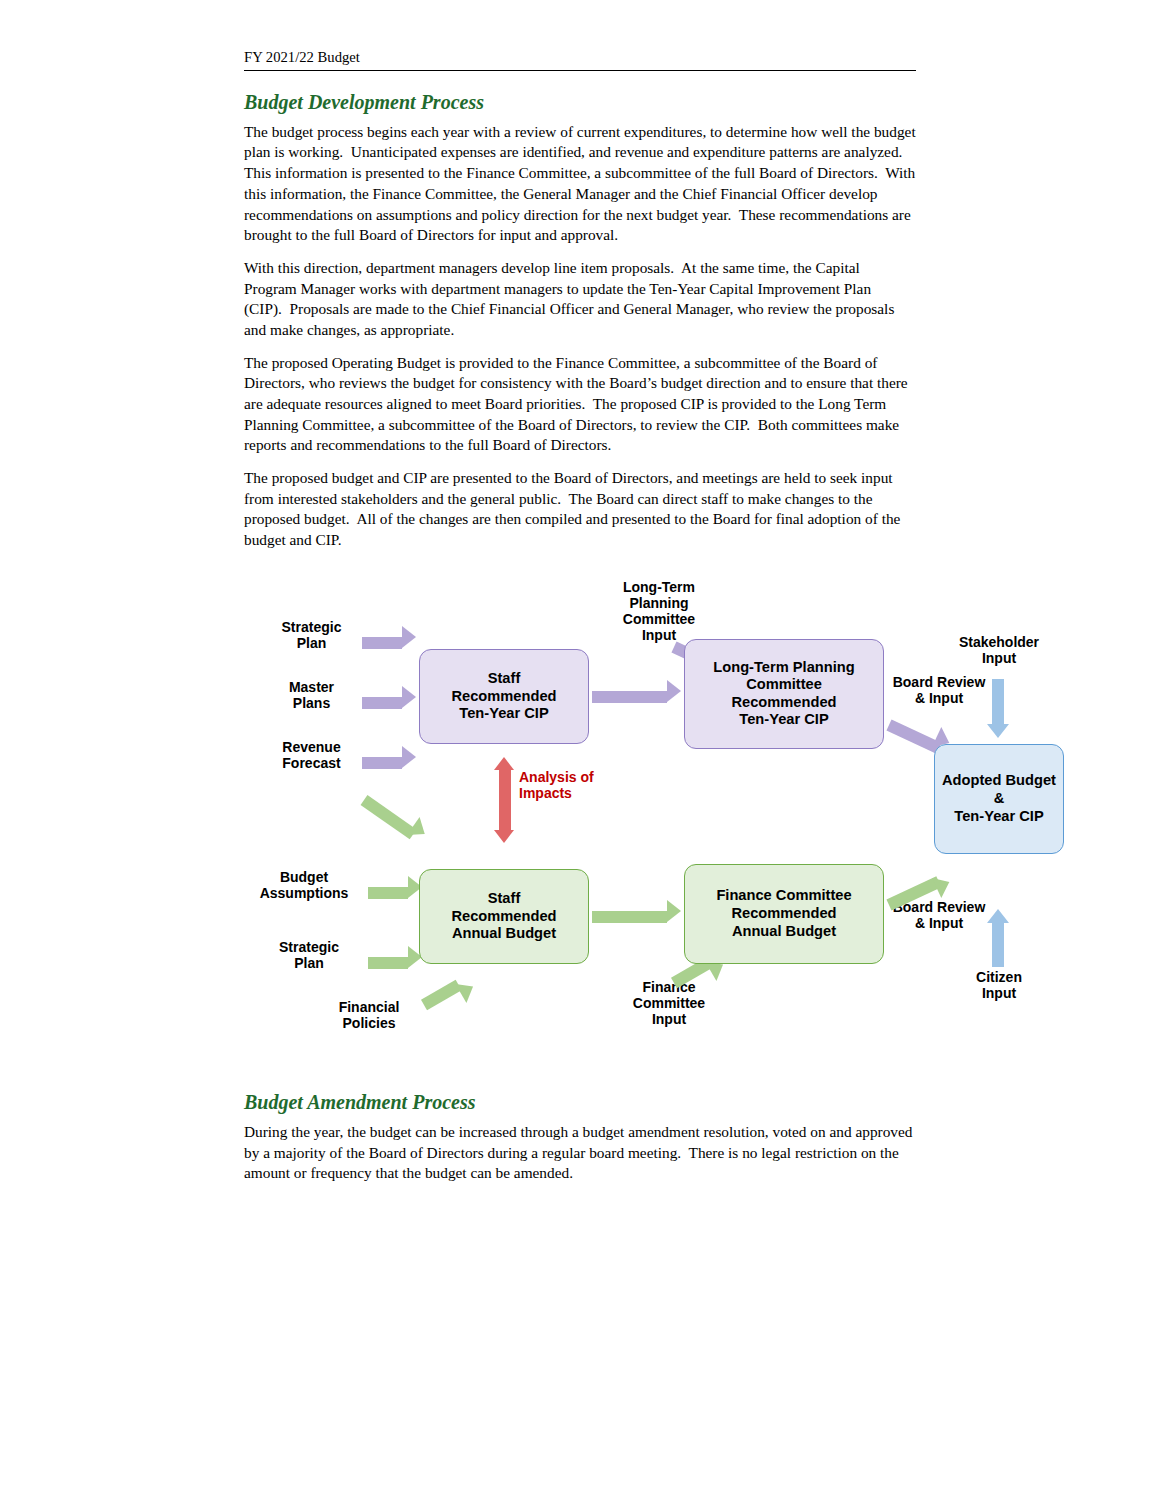FY 2021/22 Budget
Budget Development Process
The budget process begins each year with a review of current expenditures, to determine how well the budget plan is working. Unanticipated expenses are identified, and revenue and expenditure patterns are analyzed. This information is presented to the Finance Committee, a subcommittee of the full Board of Directors. With this information, the Finance Committee, the General Manager and the Chief Financial Officer develop recommendations on assumptions and policy direction for the next budget year. These recommendations are brought to the full Board of Directors for input and approval.
With this direction, department managers develop line item proposals. At the same time, the Capital Program Manager works with department managers to update the Ten-Year Capital Improvement Plan (CIP). Proposals are made to the Chief Financial Officer and General Manager, who review the proposals and make changes, as appropriate.
The proposed Operating Budget is provided to the Finance Committee, a subcommittee of the Board of Directors, who reviews the budget for consistency with the Board’s budget direction and to ensure that there are adequate resources aligned to meet Board priorities. The proposed CIP is provided to the Long Term Planning Committee, a subcommittee of the Board of Directors, to review the CIP. Both committees make reports and recommendations to the full Board of Directors.
The proposed budget and CIP are presented to the Board of Directors, and meetings are held to seek input from interested stakeholders and the general public. The Board can direct staff to make changes to the proposed budget. All of the changes are then compiled and presented to the Board for final adoption of the budget and CIP.
Strategic
Plan
Master
Plans
Revenue
Forecast
Budget
Assumptions
Strategic
Plan
Financial
Policies
Staff
Recommended
Ten-Year CIP
Staff
Recommended
Annual Budget
Analysis of
Impacts
Long-Term
Planning
Committee
Input
Long-Term Planning
Committee
Recommended
Ten-Year CIP
Finance
Committee
Input
Finance Committee
Recommended
Annual Budget
Board Review
& Input
Board Review
& Input
Stakeholder
Input
Citizen
Input
Adopted Budget
&
Ten-Year CIP
Budget Amendment Process
During the year, the budget can be increased through a budget amendment resolution, voted on and approved by a majority of the Board of Directors during a regular board meeting. There is no legal restriction on the amount or frequency that the budget can be amended.